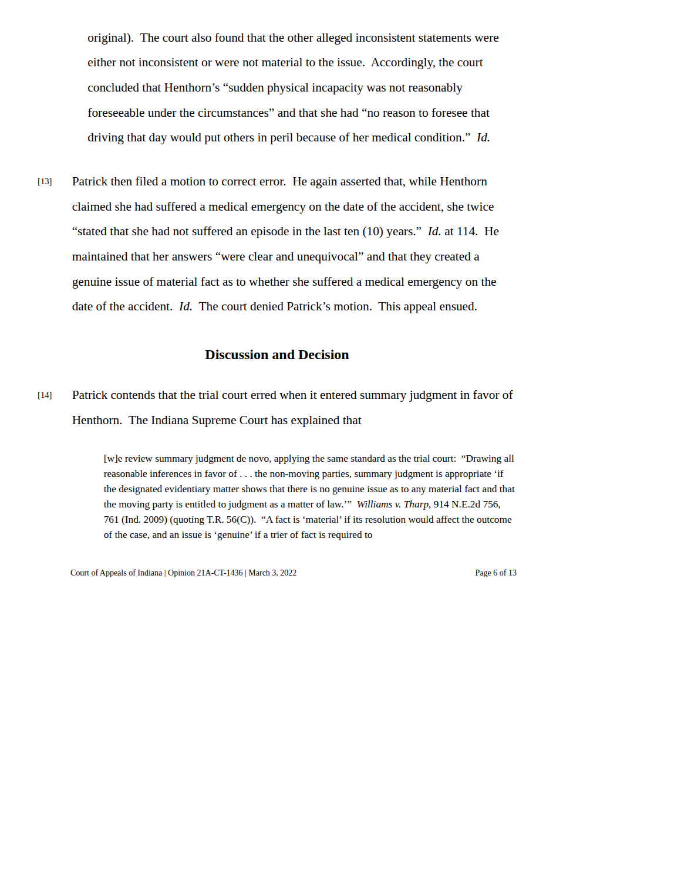original). The court also found that the other alleged inconsistent statements were either not inconsistent or were not material to the issue. Accordingly, the court concluded that Henthorn’s “sudden physical incapacity was not reasonably foreseeable under the circumstances” and that she had “no reason to foresee that driving that day would put others in peril because of her medical condition.” Id.
[13]
Patrick then filed a motion to correct error. He again asserted that, while Henthorn claimed she had suffered a medical emergency on the date of the accident, she twice “stated that she had not suffered an episode in the last ten (10) years.” Id. at 114. He maintained that her answers “were clear and unequivocal” and that they created a genuine issue of material fact as to whether she suffered a medical emergency on the date of the accident. Id. The court denied Patrick’s motion. This appeal ensued.
Discussion and Decision
[14]
Patrick contends that the trial court erred when it entered summary judgment in favor of Henthorn. The Indiana Supreme Court has explained that
[w]e review summary judgment de novo, applying the same standard as the trial court: “Drawing all reasonable inferences in favor of . . . the non-moving parties, summary judgment is appropriate ‘if the designated evidentiary matter shows that there is no genuine issue as to any material fact and that the moving party is entitled to judgment as a matter of law.’” Williams v. Tharp, 914 N.E.2d 756, 761 (Ind. 2009) (quoting T.R. 56(C)). “A fact is ‘material’ if its resolution would affect the outcome of the case, and an issue is ‘genuine’ if a trier of fact is required to
Court of Appeals of Indiana | Opinion 21A-CT-1436 | March 3, 2022
Page 6 of 13